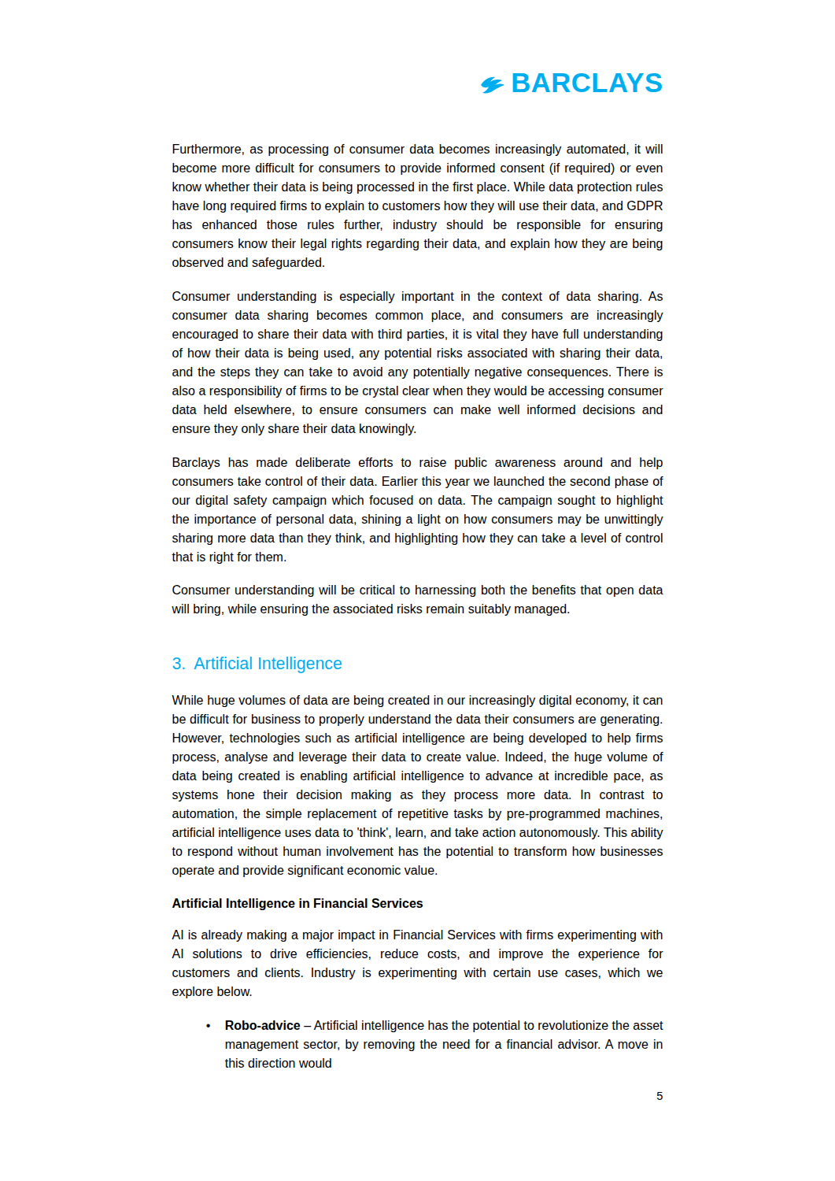BARCLAYS
Furthermore, as processing of consumer data becomes increasingly automated, it will become more difficult for consumers to provide informed consent (if required) or even know whether their data is being processed in the first place. While data protection rules have long required firms to explain to customers how they will use their data, and GDPR has enhanced those rules further, industry should be responsible for ensuring consumers know their legal rights regarding their data, and explain how they are being observed and safeguarded.
Consumer understanding is especially important in the context of data sharing. As consumer data sharing becomes common place, and consumers are increasingly encouraged to share their data with third parties, it is vital they have full understanding of how their data is being used, any potential risks associated with sharing their data, and the steps they can take to avoid any potentially negative consequences. There is also a responsibility of firms to be crystal clear when they would be accessing consumer data held elsewhere, to ensure consumers can make well informed decisions and ensure they only share their data knowingly.
Barclays has made deliberate efforts to raise public awareness around and help consumers take control of their data. Earlier this year we launched the second phase of our digital safety campaign which focused on data. The campaign sought to highlight the importance of personal data, shining a light on how consumers may be unwittingly sharing more data than they think, and highlighting how they can take a level of control that is right for them.
Consumer understanding will be critical to harnessing both the benefits that open data will bring, while ensuring the associated risks remain suitably managed.
3. Artificial Intelligence
While huge volumes of data are being created in our increasingly digital economy, it can be difficult for business to properly understand the data their consumers are generating. However, technologies such as artificial intelligence are being developed to help firms process, analyse and leverage their data to create value. Indeed, the huge volume of data being created is enabling artificial intelligence to advance at incredible pace, as systems hone their decision making as they process more data. In contrast to automation, the simple replacement of repetitive tasks by pre-programmed machines, artificial intelligence uses data to 'think', learn, and take action autonomously. This ability to respond without human involvement has the potential to transform how businesses operate and provide significant economic value.
Artificial Intelligence in Financial Services
AI is already making a major impact in Financial Services with firms experimenting with AI solutions to drive efficiencies, reduce costs, and improve the experience for customers and clients. Industry is experimenting with certain use cases, which we explore below.
Robo-advice – Artificial intelligence has the potential to revolutionize the asset management sector, by removing the need for a financial advisor. A move in this direction would
5